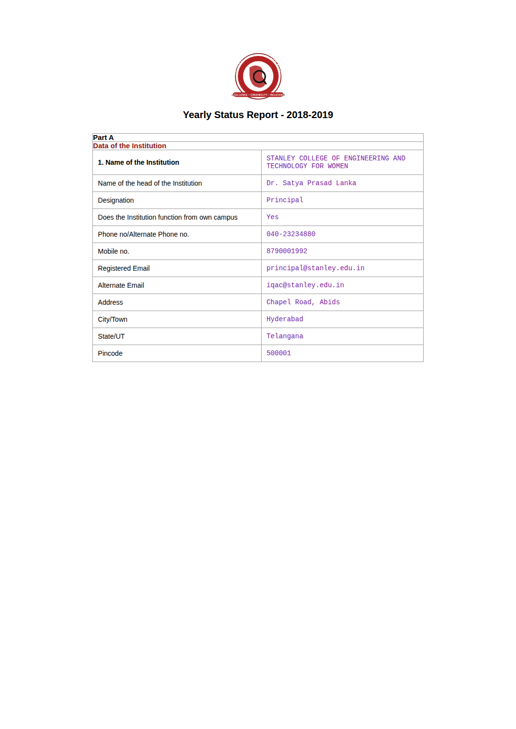NATIONAL ASSESSMENT AND ACCREDITATION COUNCIL EXCELLENCE • CREDIBILITY • RELEVANCE
Yearly Status Report - 2018-2019
| Part A |
| Data of the Institution |
| / 1. Name of the Institution / STANLEY COLLEGE OF ENGINEERING AND TECHNOLOGY FOR WOMEN / / Name of the head of the Institution / Dr. Satya Prasad Lanka / / Designation / Principal / / Does the Institution function from own campus / Yes / / Phone no/Alternate Phone no. / 040-23234880 / / Mobile no. / 8790001992 / / Registered Email / principal@stanley.edu.in / / Alternate Email / iqac@stanley.edu.in / / Address / Chapel Road, Abids / / City/Town / Hyderabad / / State/UT / Telangana / / Pincode / 500001 / |